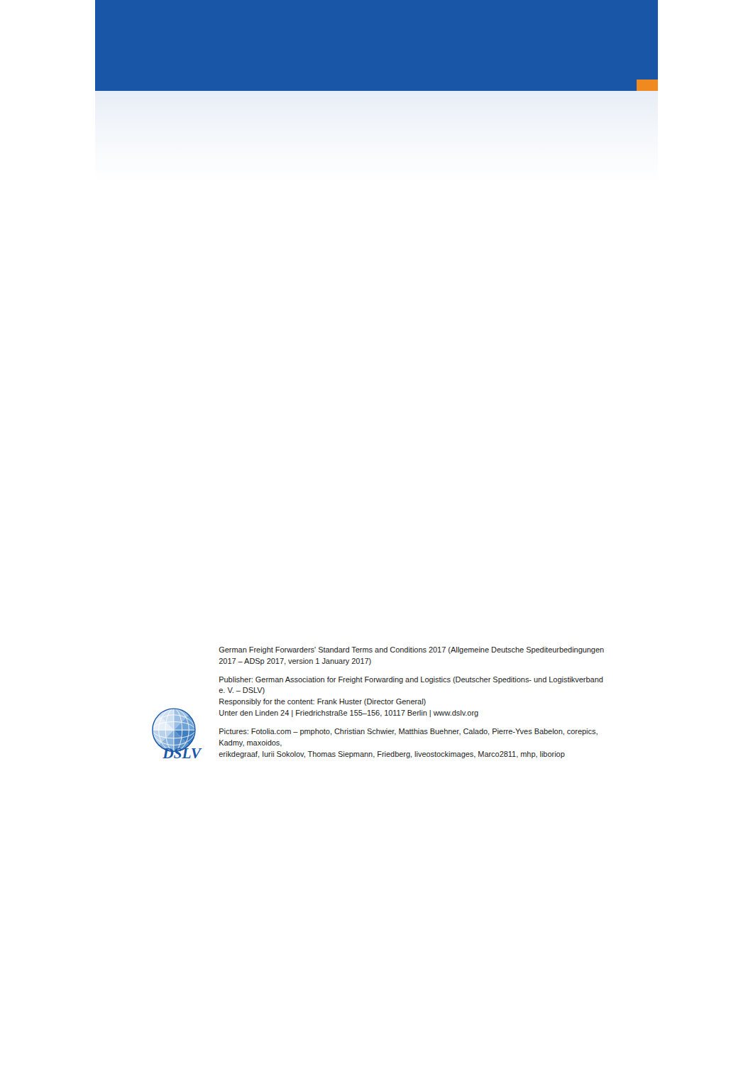DSLV
German Freight Forwarders' Standard Terms and Conditions 2017 (Allgemeine Deutsche Spediteurbedingungen 2017 – ADSp 2017, version 1 January 2017)
Publisher: German Association for Freight Forwarding and Logistics (Deutscher Speditions- und Logistikverband e. V. – DSLV)
Responsibly for the content: Frank Huster (Director General)
Unter den Linden 24 | Friedrichstraße 155–156, 10117 Berlin | www.dslv.org
Pictures: Fotolia.com – pmphoto, Christian Schwier, Matthias Buehner, Calado, Pierre-Yves Babelon, corepics, Kadmy, maxoidos,
erikdegraaf, Iurii Sokolov, Thomas Siepmann, Friedberg, liveostockimages, Marco2811, mhp, liboriop